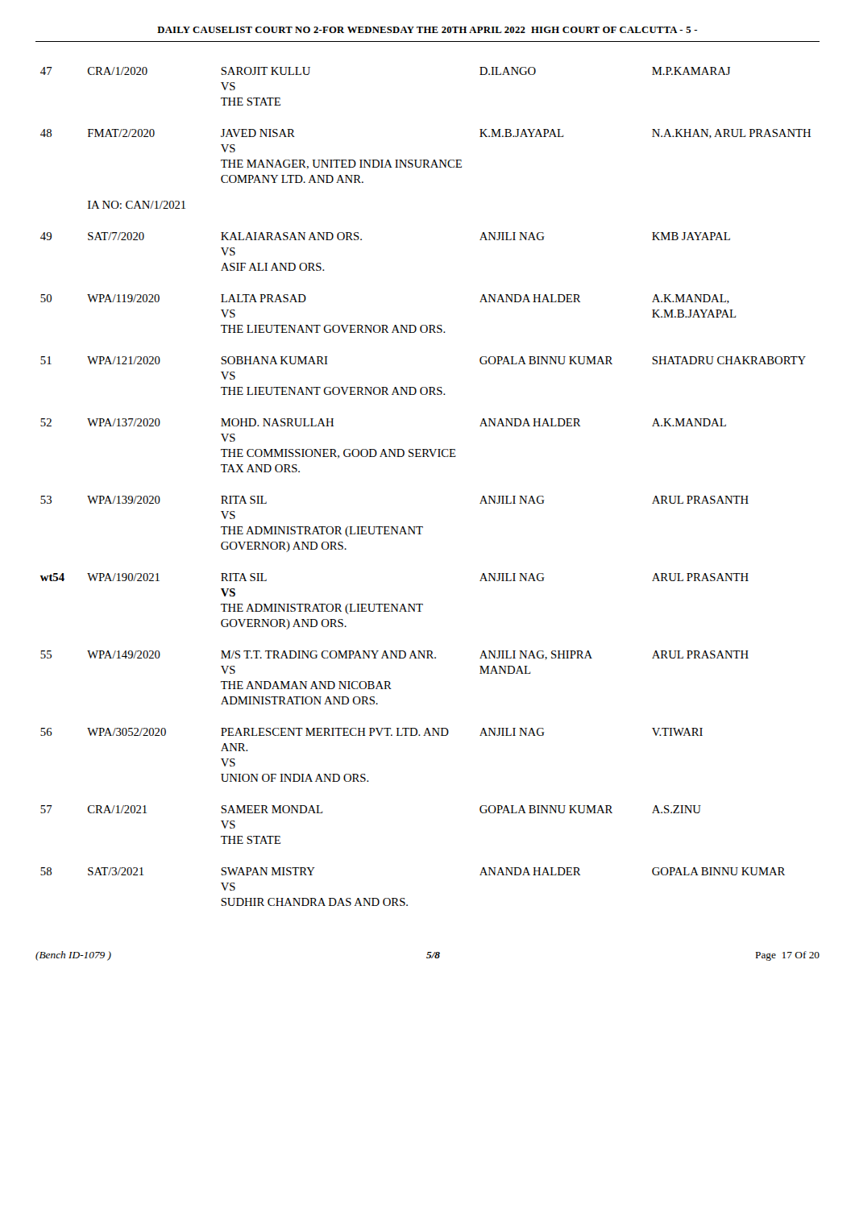DAILY CAUSELIST COURT NO 2-FOR WEDNESDAY THE 20TH APRIL 2022 HIGH COURT OF CALCUTTA - 5 -
| 47 | CRA/1/2020 | SAROJIT KULLU VS THE STATE | D.ILANGO | M.P.KAMARAJ |
| 48 | FMAT/2/2020 | JAVED NISAR VS THE MANAGER, UNITED INDIA INSURANCE COMPANY LTD. AND ANR. | K.M.B.JAYAPAL | N.A.KHAN, ARUL PRASANTH |
| | IA NO: CAN/1/2021 |
| 49 | SAT/7/2020 | KALAIARASAN AND ORS. VS ASIF ALI AND ORS. | ANJILI NAG | KMB JAYAPAL |
| 50 | WPA/119/2020 | LALTA PRASAD VS THE LIEUTENANT GOVERNOR AND ORS. | ANANDA HALDER | A.K.MANDAL, K.M.B.JAYAPAL |
| 51 | WPA/121/2020 | SOBHANA KUMARI VS THE LIEUTENANT GOVERNOR AND ORS. | GOPALA BINNU KUMAR | SHATADRU CHAKRABORTY |
| 52 | WPA/137/2020 | MOHD. NASRULLAH VS THE COMMISSIONER, GOOD AND SERVICE TAX AND ORS. | ANANDA HALDER | A.K.MANDAL |
| 53 | WPA/139/2020 | RITA SIL VS THE ADMINISTRATOR (LIEUTENANT GOVERNOR) AND ORS. | ANJILI NAG | ARUL PRASANTH |
| wt54 | WPA/190/2021 | RITA SIL VS THE ADMINISTRATOR (LIEUTENANT GOVERNOR) AND ORS. | ANJILI NAG | ARUL PRASANTH |
| 55 | WPA/149/2020 | M/S T.T. TRADING COMPANY AND ANR. VS THE ANDAMAN AND NICOBAR ADMINISTRATION AND ORS. | ANJILI NAG, SHIPRA MANDAL | ARUL PRASANTH |
| 56 | WPA/3052/2020 | PEARLESCENT MERITECH PVT. LTD. AND ANR. VS UNION OF INDIA AND ORS. | ANJILI NAG | V.TIWARI |
| 57 | CRA/1/2021 | SAMEER MONDAL VS THE STATE | GOPALA BINNU KUMAR | A.S.ZINU |
| 58 | SAT/3/2021 | SWAPAN MISTRY VS SUDHIR CHANDRA DAS AND ORS. | ANANDA HALDER | GOPALA BINNU KUMAR |
(Bench ID-1079 )
5/8
Page 17 Of 20